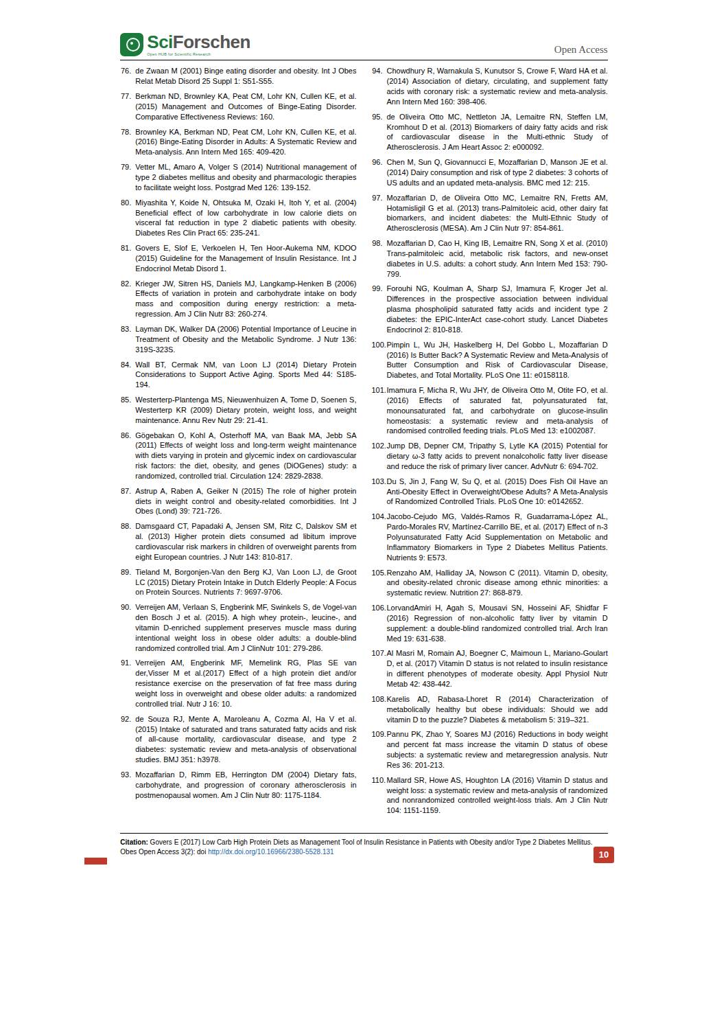Sci Forschen
Open HUB for Scientific Research
Open Access
76. de Zwaan M (2001) Binge eating disorder and obesity. Int J Obes Relat Metab Disord 25 Suppl 1: S51-S55.
77. Berkman ND, Brownley KA, Peat CM, Lohr KN, Cullen KE, et al. (2015) Management and Outcomes of Binge-Eating Disorder. Comparative Effectiveness Reviews: 160.
78. Brownley KA, Berkman ND, Peat CM, Lohr KN, Cullen KE, et al. (2016) Binge-Eating Disorder in Adults: A Systematic Review and Meta-analysis. Ann Intern Med 165: 409-420.
79. Vetter ML, Amaro A, Volger S (2014) Nutritional management of type 2 diabetes mellitus and obesity and pharmacologic therapies to facilitate weight loss. Postgrad Med 126: 139-152.
80. Miyashita Y, Koide N, Ohtsuka M, Ozaki H, Itoh Y, et al. (2004) Beneficial effect of low carbohydrate in low calorie diets on visceral fat reduction in type 2 diabetic patients with obesity. Diabetes Res Clin Pract 65: 235-241.
81. Govers E, Slof E, Verkoelen H, Ten Hoor-Aukema NM, KDOO (2015) Guideline for the Management of Insulin Resistance. Int J Endocrinol Metab Disord 1.
82. Krieger JW, Sitren HS, Daniels MJ, Langkamp-Henken B (2006) Effects of variation in protein and carbohydrate intake on body mass and composition during energy restriction: a meta-regression. Am J Clin Nutr 83: 260-274.
83. Layman DK, Walker DA (2006) Potential Importance of Leucine in Treatment of Obesity and the Metabolic Syndrome. J Nutr 136: 319S-323S.
84. Wall BT, Cermak NM, van Loon LJ (2014) Dietary Protein Considerations to Support Active Aging. Sports Med 44: S185-194.
85. Westerterp-Plantenga MS, Nieuwenhuizen A, Tome D, Soenen S, Westerterp KR (2009) Dietary protein, weight loss, and weight maintenance. Annu Rev Nutr 29: 21-41.
86. Gögebakan O, Kohl A, Osterhoff MA, van Baak MA, Jebb SA (2011) Effects of weight loss and long-term weight maintenance with diets varying in protein and glycemic index on cardiovascular risk factors: the diet, obesity, and genes (DiOGenes) study: a randomized, controlled trial. Circulation 124: 2829-2838.
87. Astrup A, Raben A, Geiker N (2015) The role of higher protein diets in weight control and obesity-related comorbidities. Int J Obes (Lond) 39: 721-726.
88. Damsgaard CT, Papadaki A, Jensen SM, Ritz C, Dalskov SM et al. (2013) Higher protein diets consumed ad libitum improve cardiovascular risk markers in children of overweight parents from eight European countries. J Nutr 143: 810-817.
89. Tieland M, Borgonjen-Van den Berg KJ, Van Loon LJ, de Groot LC (2015) Dietary Protein Intake in Dutch Elderly People: A Focus on Protein Sources. Nutrients 7: 9697-9706.
90. Verreijen AM, Verlaan S, Engberink MF, Swinkels S, de Vogel-van den Bosch J et al. (2015). A high whey protein-, leucine-, and vitamin D-enriched supplement preserves muscle mass during intentional weight loss in obese older adults: a double-blind randomized controlled trial. Am J ClinNutr 101: 279-286.
91. Verreijen AM, Engberink MF, Memelink RG, Plas SE van der,Visser M et al.(2017) Effect of a high protein diet and/or resistance exercise on the preservation of fat free mass during weight loss in overweight and obese older adults: a randomized controlled trial. Nutr J 16: 10.
92. de Souza RJ, Mente A, Maroleanu A, Cozma AI, Ha V et al. (2015) Intake of saturated and trans saturated fatty acids and risk of all-cause mortality, cardiovascular disease, and type 2 diabetes: systematic review and meta-analysis of observational studies. BMJ 351: h3978.
93. Mozaffarian D, Rimm EB, Herrington DM (2004) Dietary fats, carbohydrate, and progression of coronary atherosclerosis in postmenopausal women. Am J Clin Nutr 80: 1175-1184.
94. Chowdhury R, Warnakula S, Kunutsor S, Crowe F, Ward HA et al. (2014) Association of dietary, circulating, and supplement fatty acids with coronary risk: a systematic review and meta-analysis. Ann Intern Med 160: 398-406.
95. de Oliveira Otto MC, Nettleton JA, Lemaitre RN, Steffen LM, Kromhout D et al. (2013) Biomarkers of dairy fatty acids and risk of cardiovascular disease in the Multi-ethnic Study of Atherosclerosis. J Am Heart Assoc 2: e000092.
96. Chen M, Sun Q, Giovannucci E, Mozaffarian D, Manson JE et al. (2014) Dairy consumption and risk of type 2 diabetes: 3 cohorts of US adults and an updated meta-analysis. BMC med 12: 215.
97. Mozaffarian D, de Oliveira Otto MC, Lemaitre RN, Fretts AM, Hotamisligil G et al. (2013) trans-Palmitoleic acid, other dairy fat biomarkers, and incident diabetes: the Multi-Ethnic Study of Atherosclerosis (MESA). Am J Clin Nutr 97: 854-861.
98. Mozaffarian D, Cao H, King IB, Lemaitre RN, Song X et al. (2010) Trans-palmitoleic acid, metabolic risk factors, and new-onset diabetes in U.S. adults: a cohort study. Ann Intern Med 153: 790-799.
99. Forouhi NG, Koulman A, Sharp SJ, Imamura F, Kroger Jet al. Differences in the prospective association between individual plasma phospholipid saturated fatty acids and incident type 2 diabetes: the EPIC-InterAct case-cohort study. Lancet Diabetes Endocrinol 2: 810-818.
100. Pimpin L, Wu JH, Haskelberg H, Del Gobbo L, Mozaffarian D (2016) Is Butter Back? A Systematic Review and Meta-Analysis of Butter Consumption and Risk of Cardiovascular Disease, Diabetes, and Total Mortality. PLoS One 11: e0158118.
101. Imamura F, Micha R, Wu JHY, de Oliveira Otto M, Otite FO, et al. (2016) Effects of saturated fat, polyunsaturated fat, monounsaturated fat, and carbohydrate on glucose-insulin homeostasis: a systematic review and meta-analysis of randomised controlled feeding trials. PLoS Med 13: e1002087.
102. Jump DB, Depner CM, Tripathy S, Lytle KA (2015) Potential for dietary ω-3 fatty acids to prevent nonalcoholic fatty liver disease and reduce the risk of primary liver cancer. AdvNutr 6: 694-702.
103. Du S, Jin J, Fang W, Su Q, et al. (2015) Does Fish Oil Have an Anti-Obesity Effect in Overweight/Obese Adults? A Meta-Analysis of Randomized Controlled Trials. PLoS One 10: e0142652.
104. Jacobo-Cejudo MG, Valdés-Ramos R, Guadarrama-López AL, Pardo-Morales RV, Martínez-Carrillo BE, et al. (2017) Effect of n-3 Polyunsaturated Fatty Acid Supplementation on Metabolic and Inflammatory Biomarkers in Type 2 Diabetes Mellitus Patients. Nutrients 9: E573.
105. Renzaho AM, Halliday JA, Nowson C (2011). Vitamin D, obesity, and obesity-related chronic disease among ethnic minorities: a systematic review. Nutrition 27: 868-879.
106. LorvandAmiri H, Agah S, Mousavi SN, Hosseini AF, Shidfar F (2016) Regression of non-alcoholic fatty liver by vitamin D supplement: a double-blind randomized controlled trial. Arch Iran Med 19: 631-638.
107. Al Masri M, Romain AJ, Boegner C, Maimoun L, Mariano-Goulart D, et al. (2017) Vitamin D status is not related to insulin resistance in different phenotypes of moderate obesity. Appl Physiol Nutr Metab 42: 438-442.
108. Karelis AD, Rabasa-Lhoret R (2014) Characterization of metabolically healthy but obese individuals: Should we add vitamin D to the puzzle? Diabetes & metabolism 5: 319–321.
109. Pannu PK, Zhao Y, Soares MJ (2016) Reductions in body weight and percent fat mass increase the vitamin D status of obese subjects: a systematic review and metaregression analysis. Nutr Res 36: 201-213.
110. Mallard SR, Howe AS, Houghton LA (2016) Vitamin D status and weight loss: a systematic review and meta-analysis of randomized and nonrandomized controlled weight-loss trials. Am J Clin Nutr 104: 1151-1159.
Citation: Govers E (2017) Low Carb High Protein Diets as Management Tool of Insulin Resistance in Patients with Obesity and/or Type 2 Diabetes Mellitus. Obes Open Access 3(2): doi http://dx.doi.org/10.16966/2380-5528.131
10